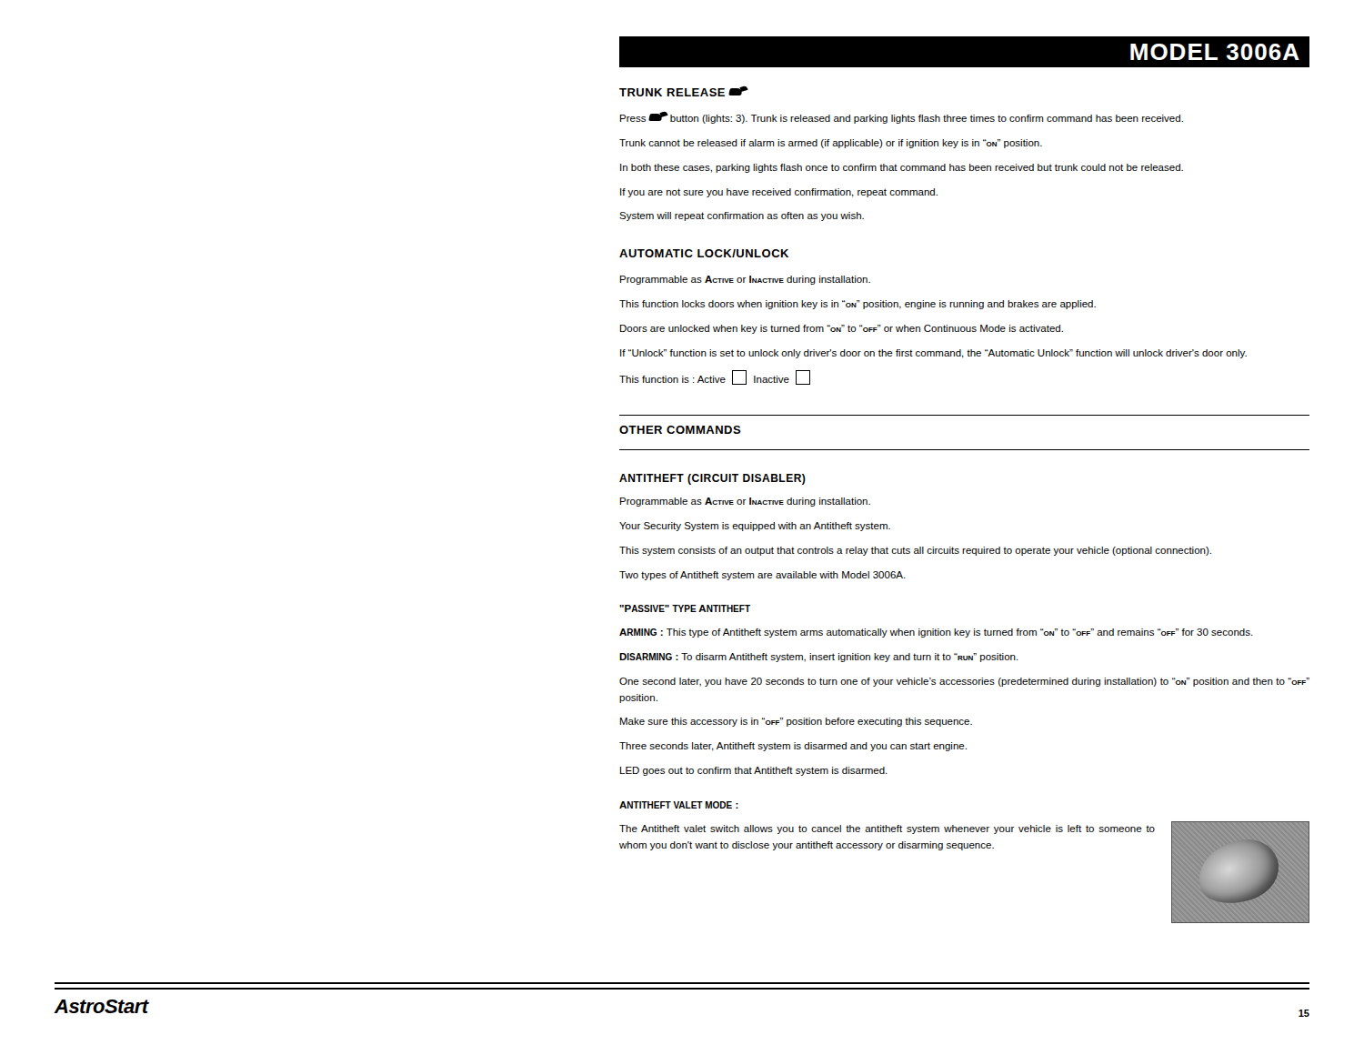MODEL 3006A
TRUNK RELEASE
Press button (lights: 3). Trunk is released and parking lights flash three times to confirm command has been received.
Trunk cannot be released if alarm is armed (if applicable) or if ignition key is in “on” position.
In both these cases, parking lights flash once to confirm that command has been received but trunk could not be released.
If you are not sure you have received confirmation, repeat command.
System will repeat confirmation as often as you wish.
AUTOMATIC LOCK/UNLOCK
Programmable as Active or Inactive during installation.
This function locks doors when ignition key is in “on” position, engine is running and brakes are applied.
Doors are unlocked when key is turned from “on” to “off” or when Continuous Mode is activated.
If “Unlock” function is set to unlock only driver's door on the first command, the “Automatic Unlock” function will unlock driver's door only.
This function is : Active Inactive
OTHER COMMANDS
ANTITHEFT (CIRCUIT DISABLER)
Programmable as Active or Inactive during installation.
Your Security System is equipped with an Antitheft system.
This system consists of an output that controls a relay that cuts all circuits required to operate your vehicle (optional connection).
Two types of Antitheft system are available with Model 3006A.
"PASSIVE" TYPE ANTITHEFT
ARMING : This type of Antitheft system arms automatically when ignition key is turned from “on” to “off” and remains “off” for 30 seconds.
DISARMING : To disarm Antitheft system, insert ignition key and turn it to “run” position.
One second later, you have 20 seconds to turn one of your vehicle’s accessories (predetermined during installation) to “on” position and then to “off” position.
Make sure this accessory is in “off” position before executing this sequence.
Three seconds later, Antitheft system is disarmed and you can start engine.
LED goes out to confirm that Antitheft system is disarmed.
ANTITHEFT VALET MODE :
The Antitheft valet switch allows you to cancel the antitheft system whenever your vehicle is left to someone to whom you don't want to disclose your antitheft accessory or disarming sequence.
AstroStart
15